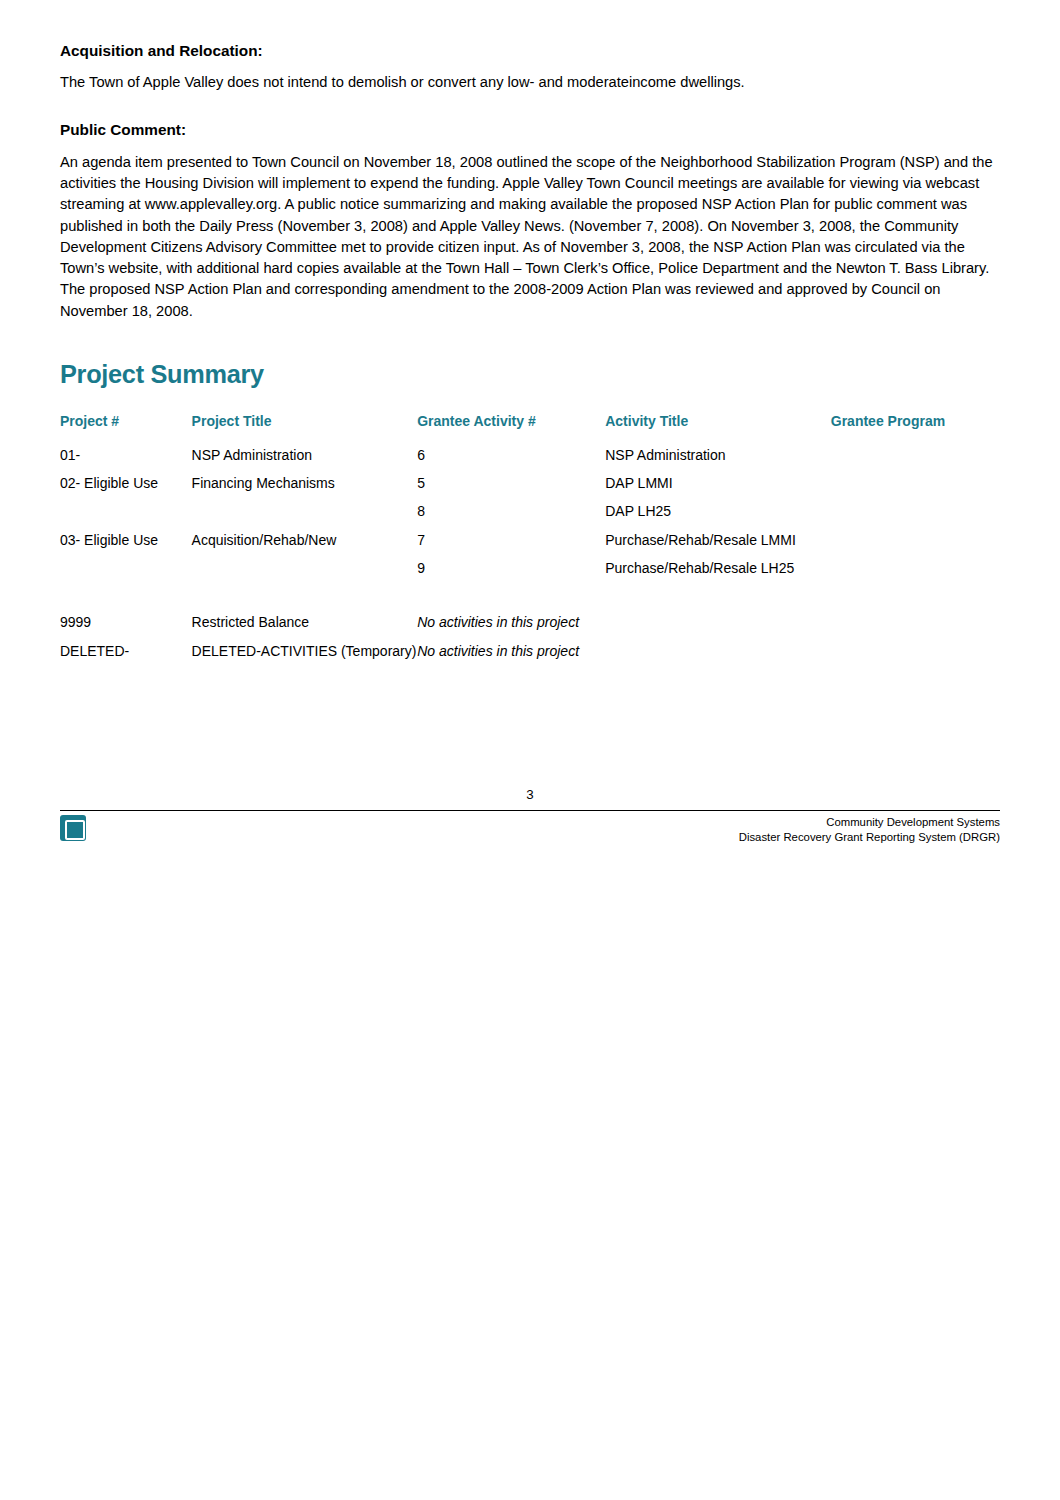Acquisition and Relocation:
The Town of Apple Valley does not intend to demolish or convert any low- and moderateincome dwellings.
Public Comment:
An agenda item presented to Town Council on November 18, 2008 outlined the scope of the Neighborhood Stabilization Program (NSP) and the activities the Housing Division will implement to expend the funding. Apple Valley Town Council meetings are available for viewing via webcast streaming at www.applevalley.org. A public notice summarizing and making available the proposed NSP Action Plan for public comment was published in both the Daily Press (November 3, 2008) and Apple Valley News. (November 7, 2008). On November 3, 2008, the Community Development Citizens Advisory Committee met to provide citizen input. As of November 3, 2008, the NSP Action Plan was circulated via the Town’s website, with additional hard copies available at the Town Hall – Town Clerk’s Office, Police Department and the Newton T. Bass Library. The proposed NSP Action Plan and corresponding amendment to the 2008-2009 Action Plan was reviewed and approved by Council on November 18, 2008.
Project Summary
| Project # | Project Title | Grantee Activity # | Activity Title | Grantee Program |
| --- | --- | --- | --- | --- |
| 01- | NSP Administration | 6 | NSP Administration | |
| 02- Eligible Use | Financing Mechanisms | 5 | DAP LMMI | |
| | | 8 | DAP LH25 | |
| 03- Eligible Use | Acquisition/Rehab/New | 7 | Purchase/Rehab/Resale LMMI | |
| | | 9 | Purchase/Rehab/Resale LH25 | |
| 9999 | Restricted Balance | No activities in this project |
| DELETED- | DELETED-ACTIVITIES (Temporary) | No activities in this project |
3
Community Development Systems
Disaster Recovery Grant Reporting System (DRGR)